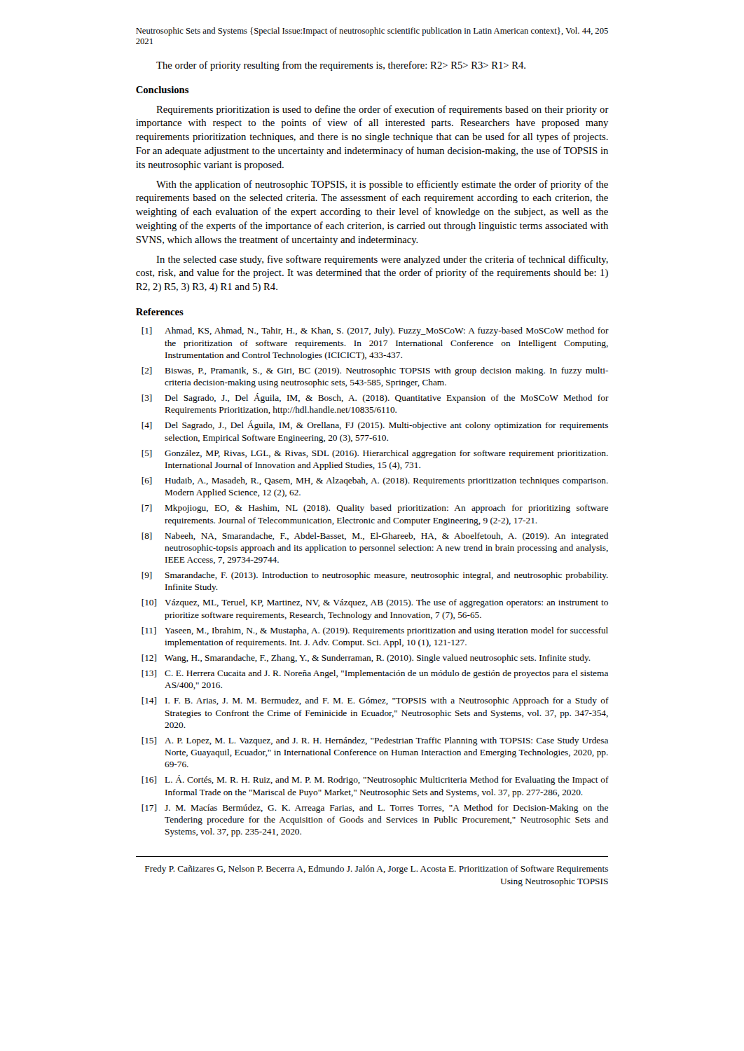205 Neutrosophic Sets and Systems {Special Issue:Impact of neutrosophic scientific publication in Latin American context}, Vol. 44, 2021
The order of priority resulting from the requirements is, therefore: R2> R5> R3> R1> R4.
Conclusions
Requirements prioritization is used to define the order of execution of requirements based on their priority or importance with respect to the points of view of all interested parts. Researchers have proposed many requirements prioritization techniques, and there is no single technique that can be used for all types of projects. For an adequate adjustment to the uncertainty and indeterminacy of human decision-making, the use of TOPSIS in its neutrosophic variant is proposed.
With the application of neutrosophic TOPSIS, it is possible to efficiently estimate the order of priority of the requirements based on the selected criteria. The assessment of each requirement according to each criterion, the weighting of each evaluation of the expert according to their level of knowledge on the subject, as well as the weighting of the experts of the importance of each criterion, is carried out through linguistic terms associated with SVNS, which allows the treatment of uncertainty and indeterminacy.
In the selected case study, five software requirements were analyzed under the criteria of technical difficulty, cost, risk, and value for the project. It was determined that the order of priority of the requirements should be: 1) R2, 2) R5, 3) R3, 4) R1 and 5) R4.
References
Ahmad, KS, Ahmad, N., Tahir, H., & Khan, S. (2017, July). Fuzzy_MoSCoW: A fuzzy-based MoSCoW method for the prioritization of software requirements. In 2017 International Conference on Intelligent Computing, Instrumentation and Control Technologies (ICICICT), 433-437.
Biswas, P., Pramanik, S., & Giri, BC (2019). Neutrosophic TOPSIS with group decision making. In fuzzy multi-criteria decision-making using neutrosophic sets, 543-585, Springer, Cham.
Del Sagrado, J., Del Águila, IM, & Bosch, A. (2018). Quantitative Expansion of the MoSCoW Method for Requirements Prioritization, http://hdl.handle.net/10835/6110.
Del Sagrado, J., Del Águila, IM, & Orellana, FJ (2015). Multi-objective ant colony optimization for requirements selection, Empirical Software Engineering, 20 (3), 577-610.
González, MP, Rivas, LGL, & Rivas, SDL (2016). Hierarchical aggregation for software requirement prioritization. International Journal of Innovation and Applied Studies, 15 (4), 731.
Hudaib, A., Masadeh, R., Qasem, MH, & Alzaqebah, A. (2018). Requirements prioritization techniques comparison. Modern Applied Science, 12 (2), 62.
Mkpojiogu, EO, & Hashim, NL (2018). Quality based prioritization: An approach for prioritizing software requirements. Journal of Telecommunication, Electronic and Computer Engineering, 9 (2-2), 17-21.
Nabeeh, NA, Smarandache, F., Abdel-Basset, M., El-Ghareeb, HA, & Aboelfetouh, A. (2019). An integrated neutrosophic-topsis approach and its application to personnel selection: A new trend in brain processing and analysis, IEEE Access, 7, 29734-29744.
Smarandache, F. (2013). Introduction to neutrosophic measure, neutrosophic integral, and neutrosophic probability. Infinite Study.
Vázquez, ML, Teruel, KP, Martinez, NV, & Vázquez, AB (2015). The use of aggregation operators: an instrument to prioritize software requirements, Research, Technology and Innovation, 7 (7), 56-65.
Yaseen, M., Ibrahim, N., & Mustapha, A. (2019). Requirements prioritization and using iteration model for successful implementation of requirements. Int. J. Adv. Comput. Sci. Appl, 10 (1), 121-127.
Wang, H., Smarandache, F., Zhang, Y., & Sunderraman, R. (2010). Single valued neutrosophic sets. Infinite study.
C. E. Herrera Cucaita and J. R. Noreña Angel, "Implementación de un módulo de gestión de proyectos para el sistema AS/400," 2016.
I. F. B. Arias, J. M. M. Bermudez, and F. M. E. Gómez, "TOPSIS with a Neutrosophic Approach for a Study of Strategies to Confront the Crime of Feminicide in Ecuador," Neutrosophic Sets and Systems, vol. 37, pp. 347-354, 2020.
A. P. Lopez, M. L. Vazquez, and J. R. H. Hernández, "Pedestrian Traffic Planning with TOPSIS: Case Study Urdesa Norte, Guayaquil, Ecuador," in International Conference on Human Interaction and Emerging Technologies, 2020, pp. 69-76.
L. Á. Cortés, M. R. H. Ruiz, and M. P. M. Rodrigo, "Neutrosophic Multicriteria Method for Evaluating the Impact of Informal Trade on the "Mariscal de Puyo" Market," Neutrosophic Sets and Systems, vol. 37, pp. 277-286, 2020.
J. M. Macías Bermúdez, G. K. Arreaga Farias, and L. Torres Torres, "A Method for Decision-Making on the Tendering procedure for the Acquisition of Goods and Services in Public Procurement," Neutrosophic Sets and Systems, vol. 37, pp. 235-241, 2020.
Fredy P. Cañizares G, Nelson P. Becerra A, Edmundo J. Jalón A, Jorge L. Acosta E. Prioritization of Software Requirements Using Neutrosophic TOPSIS